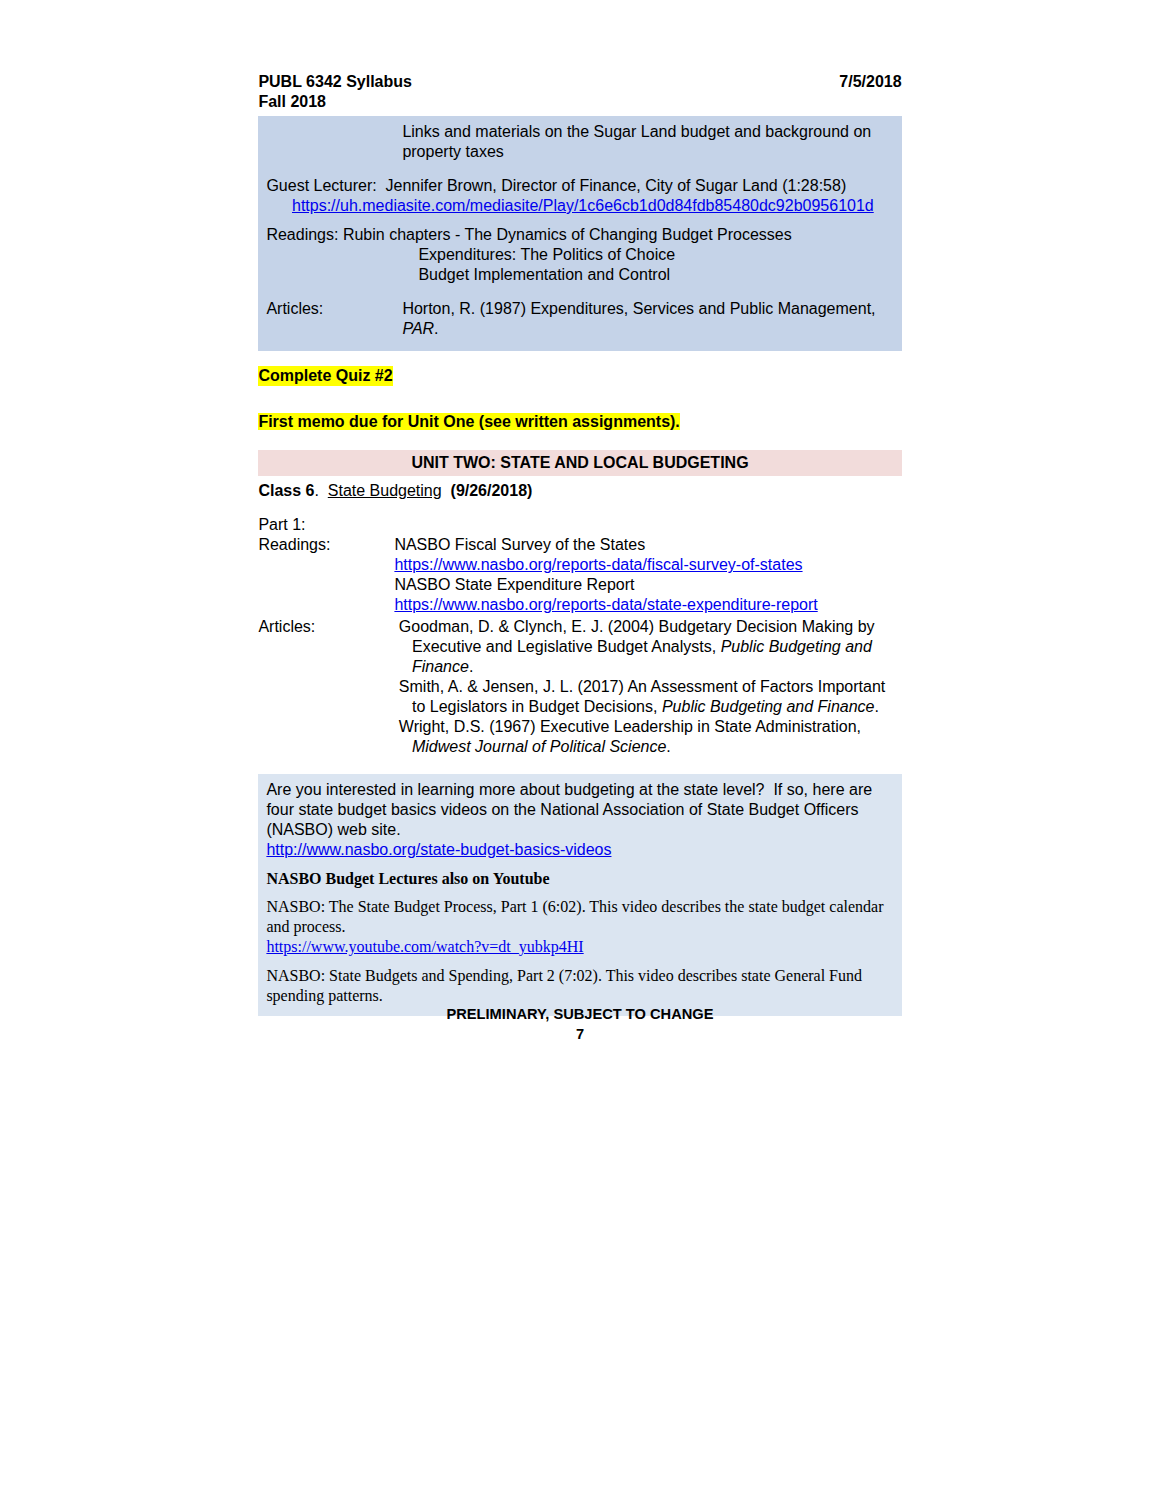PUBL 6342 Syllabus
Fall 2018
7/5/2018
Links and materials on the Sugar Land budget and background on property taxes
Guest Lecturer: Jennifer Brown, Director of Finance, City of Sugar Land (1:28:58)
https://uh.mediasite.com/mediasite/Play/1c6e6cb1d0d84fdb85480dc92b0956101d
Readings: Rubin chapters - The Dynamics of Changing Budget Processes
Expenditures: The Politics of Choice
Budget Implementation and Control
| Articles: | Horton, R. (1987) Expenditures, Services and Public Management, PAR . |
Complete Quiz #2
First memo due for Unit One (see written assignments).
UNIT TWO: STATE AND LOCAL BUDGETING
Class 6. State Budgeting (9/26/2018)
Part 1:
| Readings: | NASBO Fiscal Survey of the States https://www.nasbo.org/reports-data/fiscal-survey-of-states NASBO State Expenditure Report https://www.nasbo.org/reports-data/state-expenditure-report |
| Articles: | Goodman, D. & Clynch, E. J. (2004) Budgetary Decision Making by Executive and Legislative Budget Analysts, Public Budgeting and Finance . Smith, A. & Jensen, J. L. (2017) An Assessment of Factors Important to Legislators in Budget Decisions, Public Budgeting and Finance . Wright, D.S. (1967) Executive Leadership in State Administration, Midwest Journal of Political Science . |
Are you interested in learning more about budgeting at the state level? If so, here are four state budget basics videos on the National Association of State Budget Officers (NASBO) web site.
http://www.nasbo.org/state-budget-basics-videos
NASBO Budget Lectures also on Youtube
NASBO: The State Budget Process, Part 1 (6:02). This video describes the state budget calendar and process.
https://www.youtube.com/watch?v=dt_yubkp4HI
NASBO: State Budgets and Spending, Part 2 (7:02). This video describes state General Fund spending patterns.
PRELIMINARY, SUBJECT TO CHANGE
7